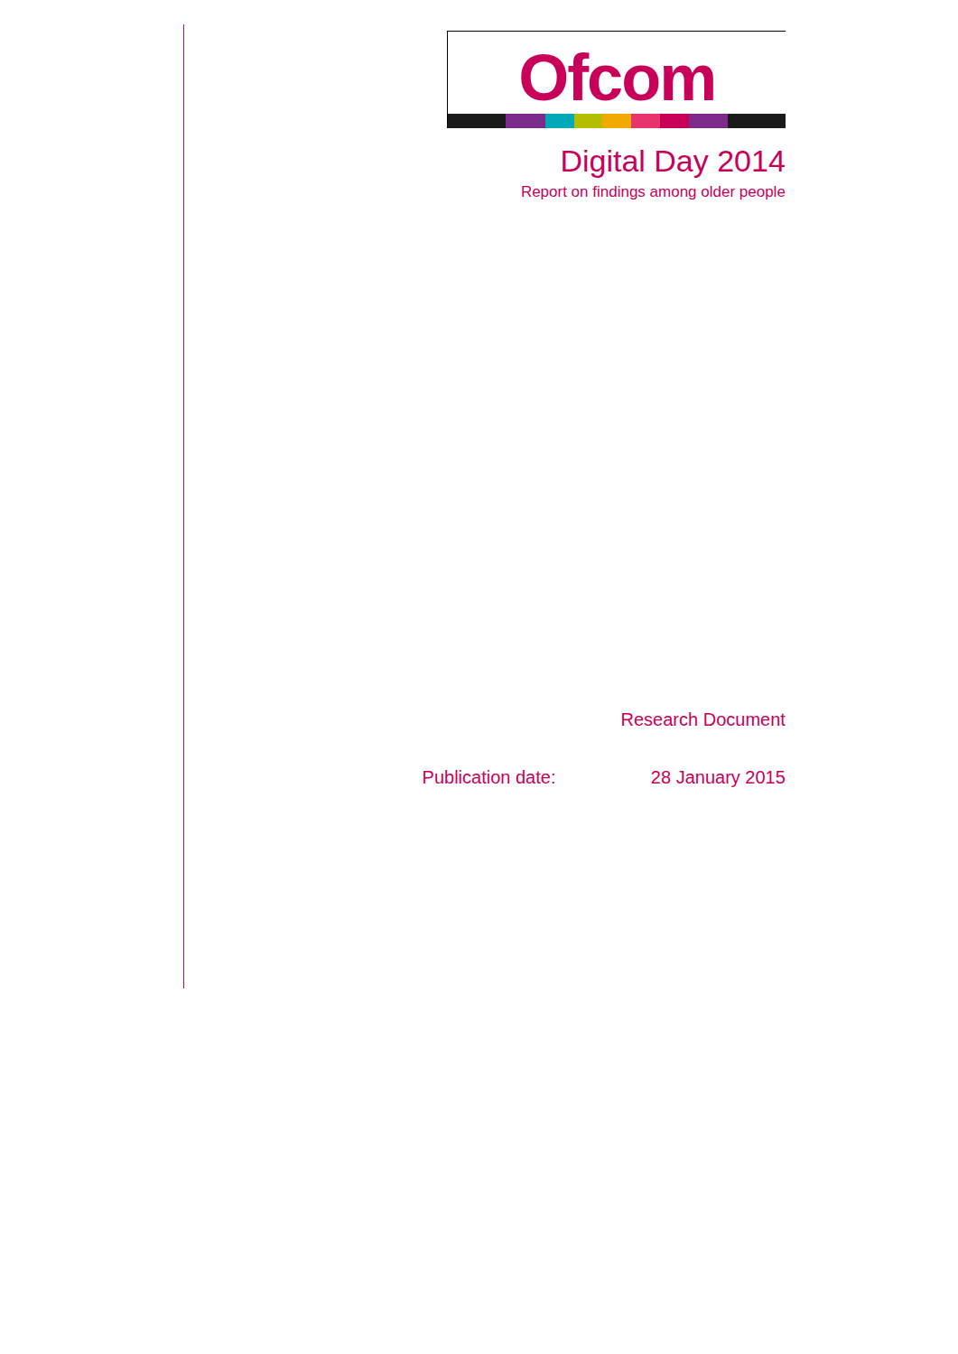Ofcom
Digital Day 2014
Report on findings among older people
Research Document
Publication date: 28 January 2015